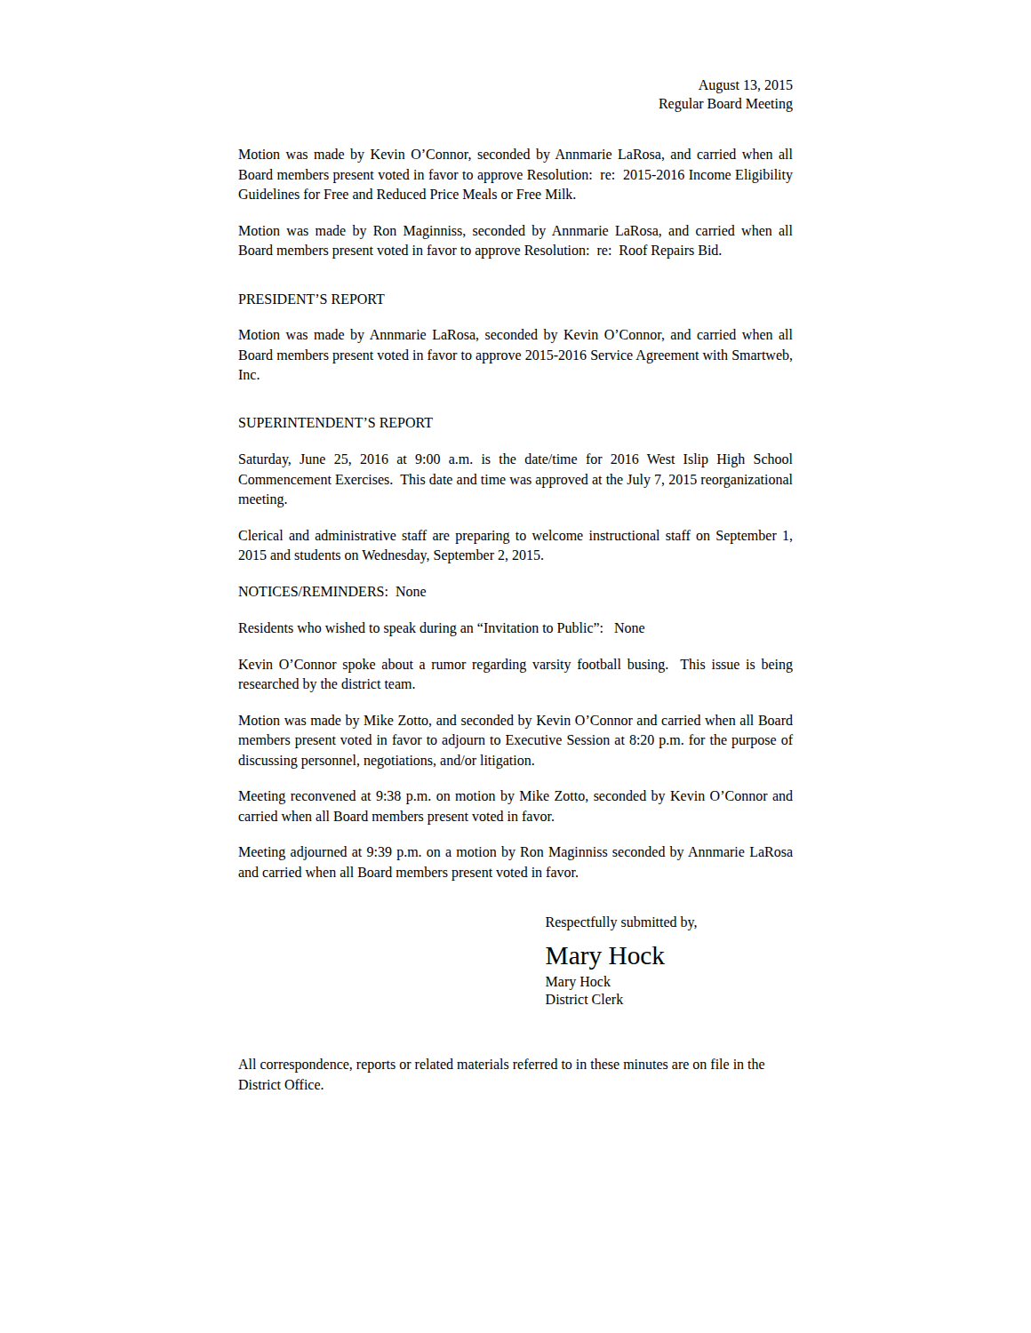August 13, 2015
Regular Board Meeting
Motion was made by Kevin O’Connor, seconded by Annmarie LaRosa, and carried when all Board members present voted in favor to approve Resolution: re: 2015-2016 Income Eligibility Guidelines for Free and Reduced Price Meals or Free Milk.
Motion was made by Ron Maginniss, seconded by Annmarie LaRosa, and carried when all Board members present voted in favor to approve Resolution: re: Roof Repairs Bid.
PRESIDENT’S REPORT
Motion was made by Annmarie LaRosa, seconded by Kevin O’Connor, and carried when all Board members present voted in favor to approve 2015-2016 Service Agreement with Smartweb, Inc.
SUPERINTENDENT’S REPORT
Saturday, June 25, 2016 at 9:00 a.m. is the date/time for 2016 West Islip High School Commencement Exercises. This date and time was approved at the July 7, 2015 reorganizational meeting.
Clerical and administrative staff are preparing to welcome instructional staff on September 1, 2015 and students on Wednesday, September 2, 2015.
NOTICES/REMINDERS: None
Residents who wished to speak during an “Invitation to Public”: None
Kevin O’Connor spoke about a rumor regarding varsity football busing. This issue is being researched by the district team.
Motion was made by Mike Zotto, and seconded by Kevin O’Connor and carried when all Board members present voted in favor to adjourn to Executive Session at 8:20 p.m. for the purpose of discussing personnel, negotiations, and/or litigation.
Meeting reconvened at 9:38 p.m. on motion by Mike Zotto, seconded by Kevin O’Connor and carried when all Board members present voted in favor.
Meeting adjourned at 9:39 p.m. on a motion by Ron Maginniss seconded by Annmarie LaRosa and carried when all Board members present voted in favor.
Respectfully submitted by,
Mary Hock
Mary Hock
District Clerk
All correspondence, reports or related materials referred to in these minutes are on file in the District Office.